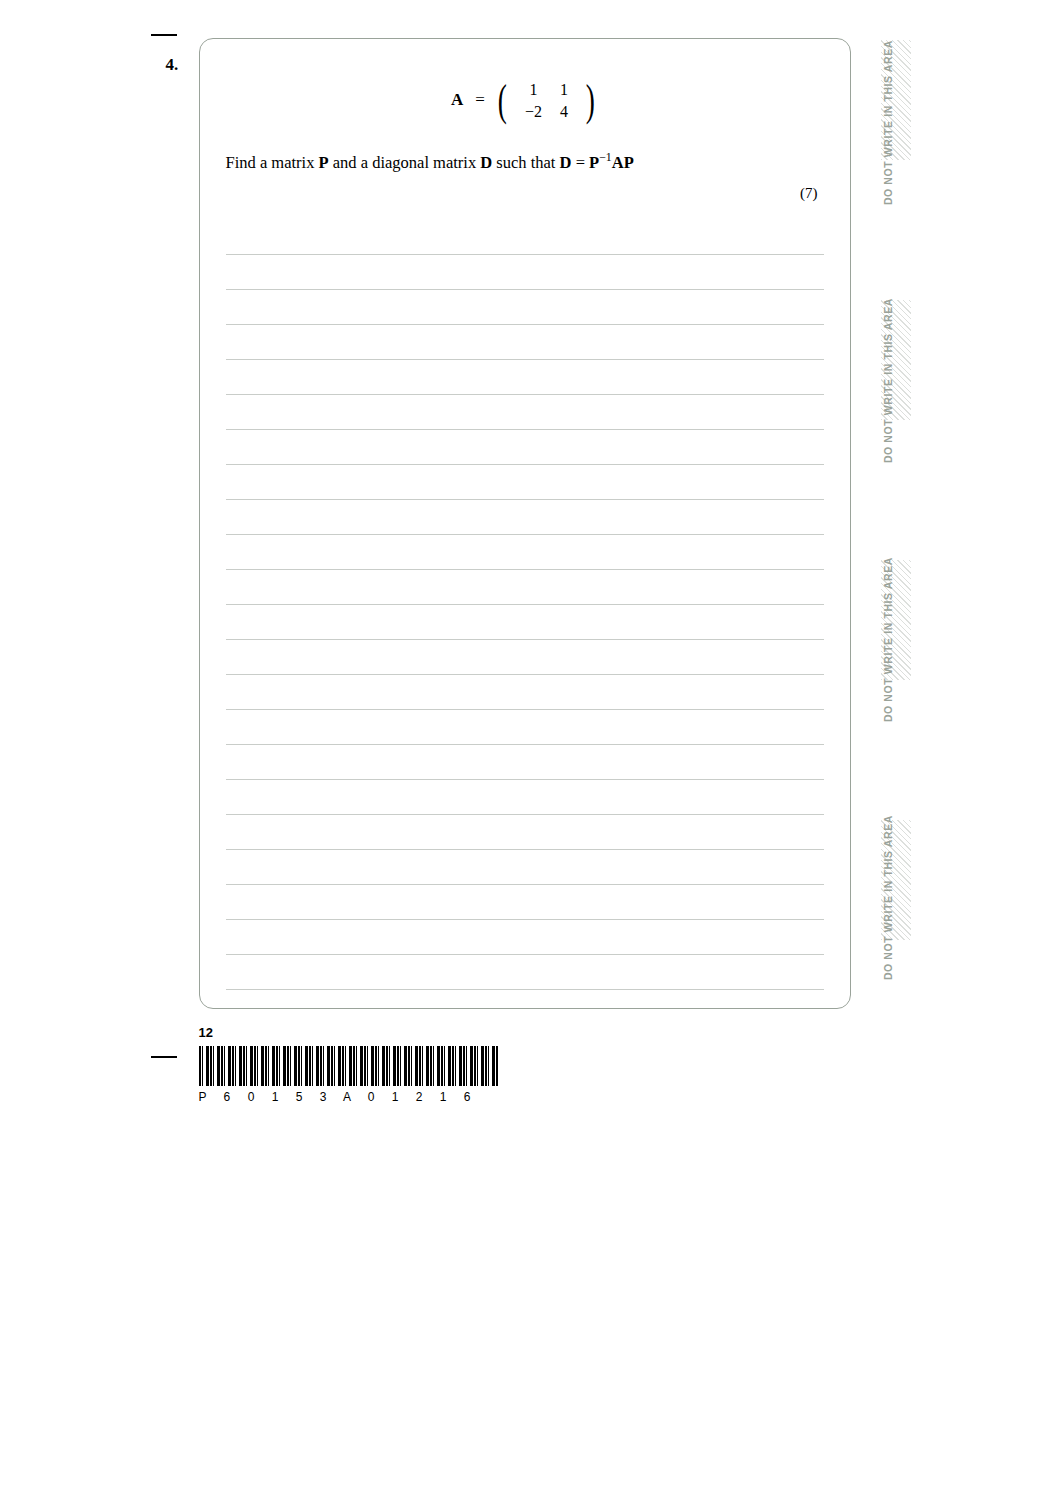DO NOT WRITE IN THIS AREA DO NOT WRITE IN THIS AREA DO NOT WRITE IN THIS AREA DO NOT WRITE IN THIS AREA
4.
A= (
| 1 | 1 |
| −2 | 4 |
)
Find a matrix P and a diagonal matrix D such that D = P−1AP
(7)
12
P 6 0 1 5 3 A 0 1 2 1 6